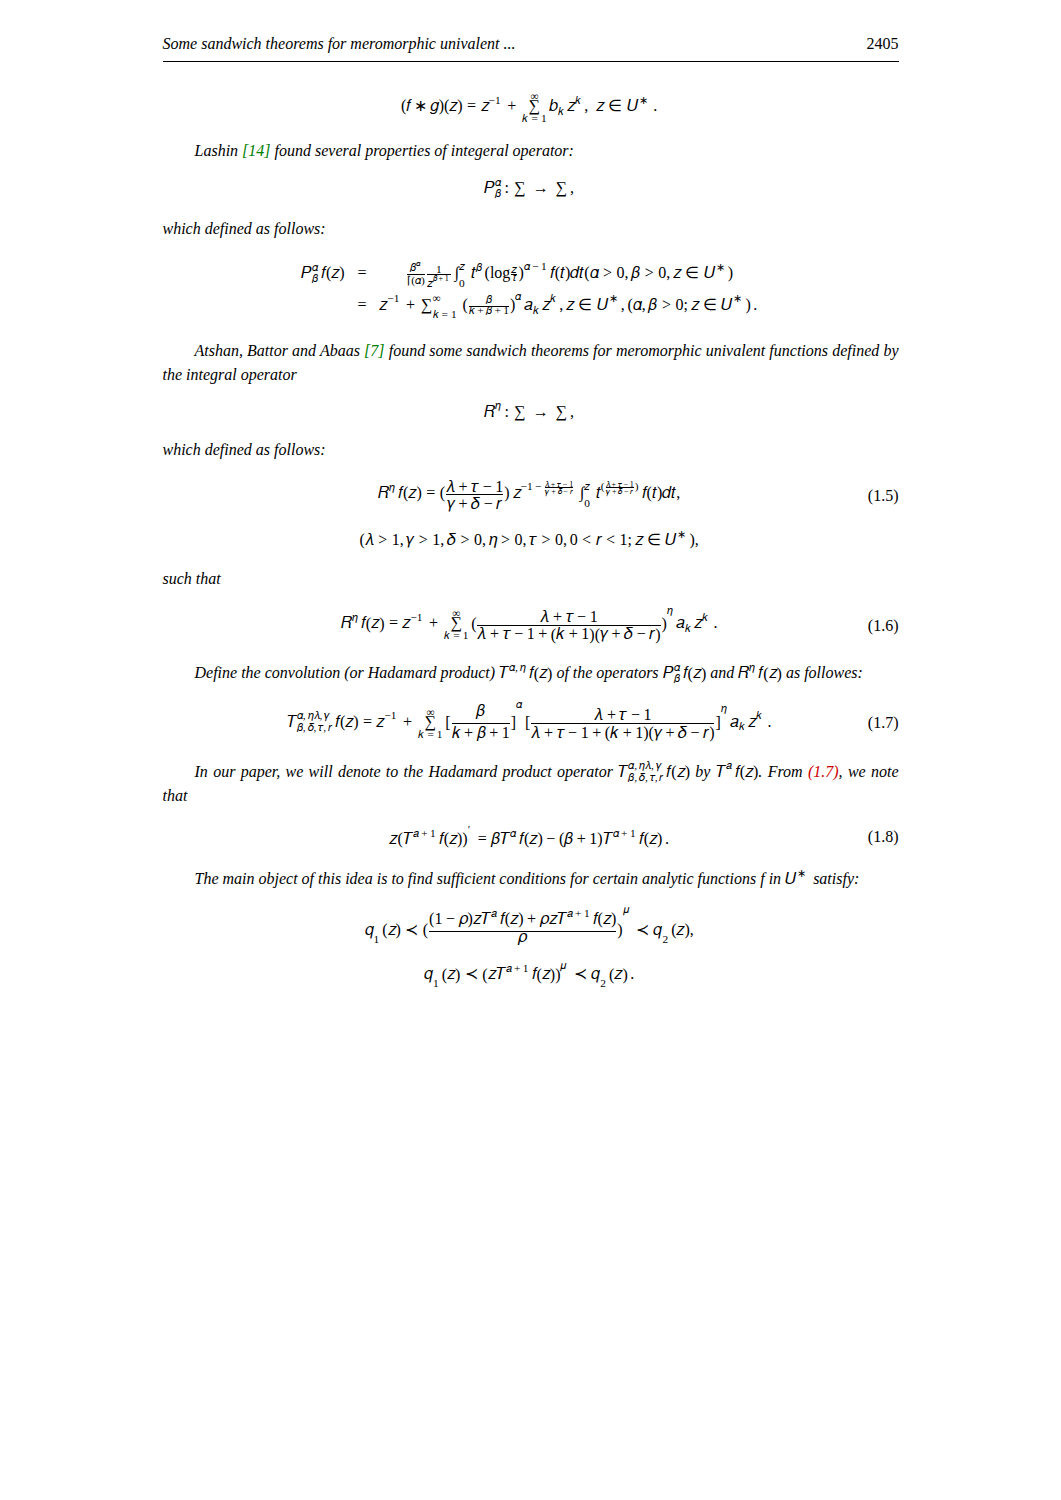Some sandwich theorems for meromorphic univalent ... 2405
(f∗g)(z) = z−1 + ∑k=1∞ bk zk , z∈U∗ .
Lashin [14] found several properties of integeral operator:
Pβα : ∑ → ∑ ,
which defined as follows:
Pβαf(z) = βα⌈(α) 1zβ+1 ∫0z tβ (logzt)α−1 f(t)dt (α>0,β>0,z∈U∗) = z−1 + ∑k=1∞ (βk+β+1)α akzk , z∈U∗, (α,β>0;z∈U∗).
Atshan, Battor and Abaas [7] found some sandwich theorems for meromorphic univalent functions defined by the integral operator
Rη : ∑ → ∑ ,
which defined as follows:
Rηf(z) = (λ+τ−1γ+δ−r) z−1−λ+τ−1γ+δ−r ∫0z t(λ+τ−1γ+δ−r) f(t)dt ,
(1.5)
(λ>1, γ>1, δ>0, η>0, τ>0, 0<r<1; z∈U∗),
such that
Rηf(z) = z−1 + ∑k=1∞ (λ+τ−1λ+τ−1+(k+1)(γ+δ−r)) η akzk .
(1.6)
Define the convolution (or Hadamard product) Tα,ηf(z) of the operators Pβαf(z) and Rηf(z) as followes:
Tβ,δ,τ,rα,ηλ,γ f(z) = z−1 + ∑k=1∞ [βk+β+1] α [λ+τ−1λ+τ−1+(k+1)(γ+δ−r)] η akzk .
(1.7)
In our paper, we will denote to the Hadamard product operator Tβ,δ,τ,rα,ηλ,γf(z) by Taf(z). From (1.7), we note that
z(Ta+1f(z))′ = βTαf(z) − (β+1)Tα+1f(z) .
(1.8)
The main object of this idea is to find sufficient conditions for certain analytic functions f in U∗ satisfy:
q1(z) ≺ ((1−ρ)zTaf(z)+ρzTa+1f(z)ρ) μ ≺ q2(z) ,
q1(z) ≺ (zTa+1f(z))μ ≺ q2(z) .